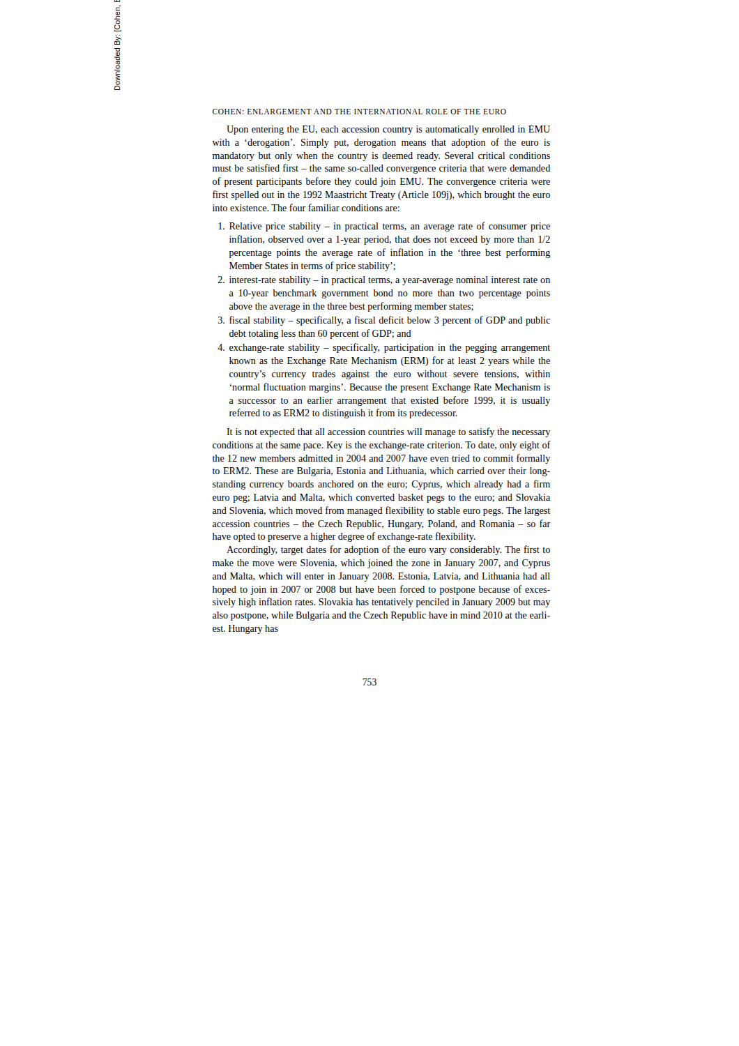Downloaded By: [Cohen, Benjamin J.] At: 16:08 6 November 2007
Cohen: Enlargement and the International Role of the Euro
Upon entering the EU, each accession country is automatically enrolled in EMU with a ‘derogation’. Simply put, derogation means that adoption of the euro is mandatory but only when the country is deemed ready. Several critical conditions must be satisfied first – the same so-called convergence criteria that were demanded of present participants before they could join EMU. The convergence criteria were first spelled out in the 1992 Maastricht Treaty (Article 109j), which brought the euro into existence. The four familiar conditions are:
Relative price stability – in practical terms, an average rate of consumer price inflation, observed over a 1-year period, that does not exceed by more than 1/2 percentage points the average rate of inflation in the ‘three best performing Member States in terms of price stability’;
interest-rate stability – in practical terms, a year-average nominal interest rate on a 10-year benchmark government bond no more than two percentage points above the average in the three best performing member states;
fiscal stability – specifically, a fiscal deficit below 3 percent of GDP and public debt totaling less than 60 percent of GDP; and
exchange-rate stability – specifically, participation in the pegging arrangement known as the Exchange Rate Mechanism (ERM) for at least 2 years while the country’s currency trades against the euro without severe tensions, within ‘normal fluctuation margins’. Because the present Exchange Rate Mechanism is a successor to an earlier arrangement that existed before 1999, it is usually referred to as ERM2 to distinguish it from its predecessor.
It is not expected that all accession countries will manage to satisfy the necessary conditions at the same pace. Key is the exchange-rate criterion. To date, only eight of the 12 new members admitted in 2004 and 2007 have even tried to commit formally to ERM2. These are Bulgaria, Estonia and Lithuania, which carried over their long-standing currency boards anchored on the euro; Cyprus, which already had a firm euro peg; Latvia and Malta, which converted basket pegs to the euro; and Slovakia and Slovenia, which moved from managed flexibility to stable euro pegs. The largest accession countries – the Czech Republic, Hungary, Poland, and Romania – so far have opted to preserve a higher degree of exchange-rate flexibility.
Accordingly, target dates for adoption of the euro vary considerably. The first to make the move were Slovenia, which joined the zone in January 2007, and Cyprus and Malta, which will enter in January 2008. Estonia, Latvia, and Lithuania had all hoped to join in 2007 or 2008 but have been forced to postpone because of excessively high inflation rates. Slovakia has tentatively penciled in January 2009 but may also postpone, while Bulgaria and the Czech Republic have in mind 2010 at the earliest. Hungary has
753